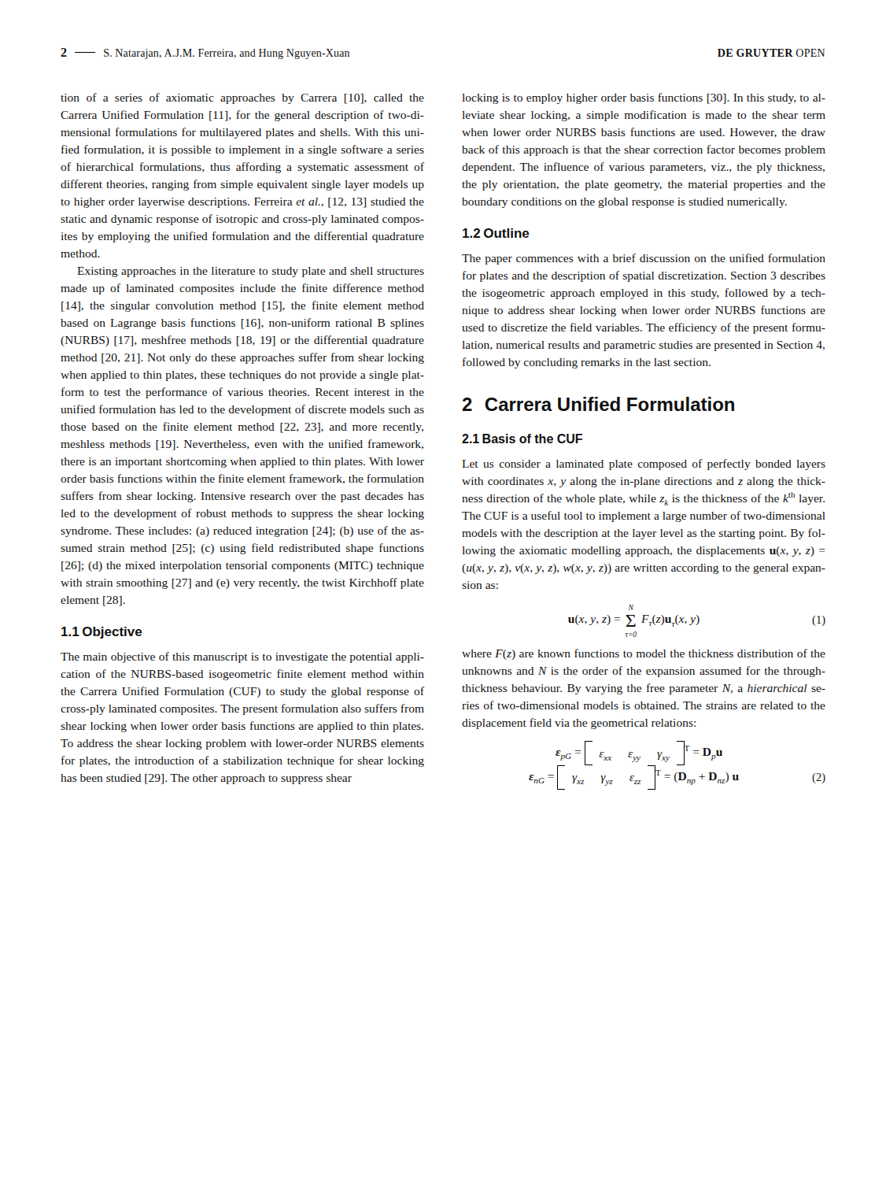2 S. Natarajan, A.J.M. Ferreira, and Hung Nguyen-Xuan
DE GRUYTER OPEN
tion of a series of axiomatic approaches by Carrera [10], called the Carrera Unified Formulation [11], for the general description of two-dimensional formulations for multilayered plates and shells. With this unified formulation, it is possible to implement in a single software a series of hierarchical formulations, thus affording a systematic assessment of different theories, ranging from simple equivalent single layer models up to higher order layerwise descriptions. Ferreira et al., [12, 13] studied the static and dynamic response of isotropic and cross-ply laminated composites by employing the unified formulation and the differential quadrature method.
Existing approaches in the literature to study plate and shell structures made up of laminated composites include the finite difference method [14], the singular convolution method [15], the finite element method based on Lagrange basis functions [16], non-uniform rational B splines (NURBS) [17], meshfree methods [18, 19] or the differential quadrature method [20, 21]. Not only do these approaches suffer from shear locking when applied to thin plates, these techniques do not provide a single platform to test the performance of various theories. Recent interest in the unified formulation has led to the development of discrete models such as those based on the finite element method [22, 23], and more recently, meshless methods [19]. Nevertheless, even with the unified framework, there is an important shortcoming when applied to thin plates. With lower order basis functions within the finite element framework, the formulation suffers from shear locking. Intensive research over the past decades has led to the development of robust methods to suppress the shear locking syndrome. These includes: (a) reduced integration [24]; (b) use of the assumed strain method [25]; (c) using field redistributed shape functions [26]; (d) the mixed interpolation tensorial components (MITC) technique with strain smoothing [27] and (e) very recently, the twist Kirchhoff plate element [28].
1.1 Objective
The main objective of this manuscript is to investigate the potential application of the NURBS-based isogeometric finite element method within the Carrera Unified Formulation (CUF) to study the global response of cross-ply laminated composites. The present formulation also suffers from shear locking when lower order basis functions are applied to thin plates. To address the shear locking problem with lower-order NURBS elements for plates, the introduction of a stabilization technique for shear locking has been studied [29]. The other approach to suppress shear
locking is to employ higher order basis functions [30]. In this study, to alleviate shear locking, a simple modification is made to the shear term when lower order NURBS basis functions are used. However, the draw back of this approach is that the shear correction factor becomes problem dependent. The influence of various parameters, viz., the ply thickness, the ply orientation, the plate geometry, the material properties and the boundary conditions on the global response is studied numerically.
1.2 Outline
The paper commences with a brief discussion on the unified formulation for plates and the description of spatial discretization. Section 3 describes the isogeometric approach employed in this study, followed by a technique to address shear locking when lower order NURBS functions are used to discretize the field variables. The efficiency of the present formulation, numerical results and parametric studies are presented in Section 4, followed by concluding remarks in the last section.
2 Carrera Unified Formulation
2.1 Basis of the CUF
Let us consider a laminated plate composed of perfectly bonded layers with coordinates x, y along the in-plane directions and z along the thickness direction of the whole plate, while zk is the thickness of the kth layer. The CUF is a useful tool to implement a large number of two-dimensional models with the description at the layer level as the starting point. By following the axiomatic modelling approach, the displacements u(x, y, z) = (u(x, y, z), v(x, y, z), w(x, y, z)) are written according to the general expansion as:
u(x, y, z) = N Σ τ=0 Fτ(z)uτ(x, y)
(1)
where F(z) are known functions to model the thickness distribution of the unknowns and N is the order of the expansion assumed for the through-thickness behaviour. By varying the free parameter N, a hierarchical series of two-dimensional models is obtained. The strains are related to the displacement field via the geometrical relations:
εpG = εxx εyy γxy T = Dpu
εnG = γxz γyz εzz T = (Dnp + Dnz) u
(2)